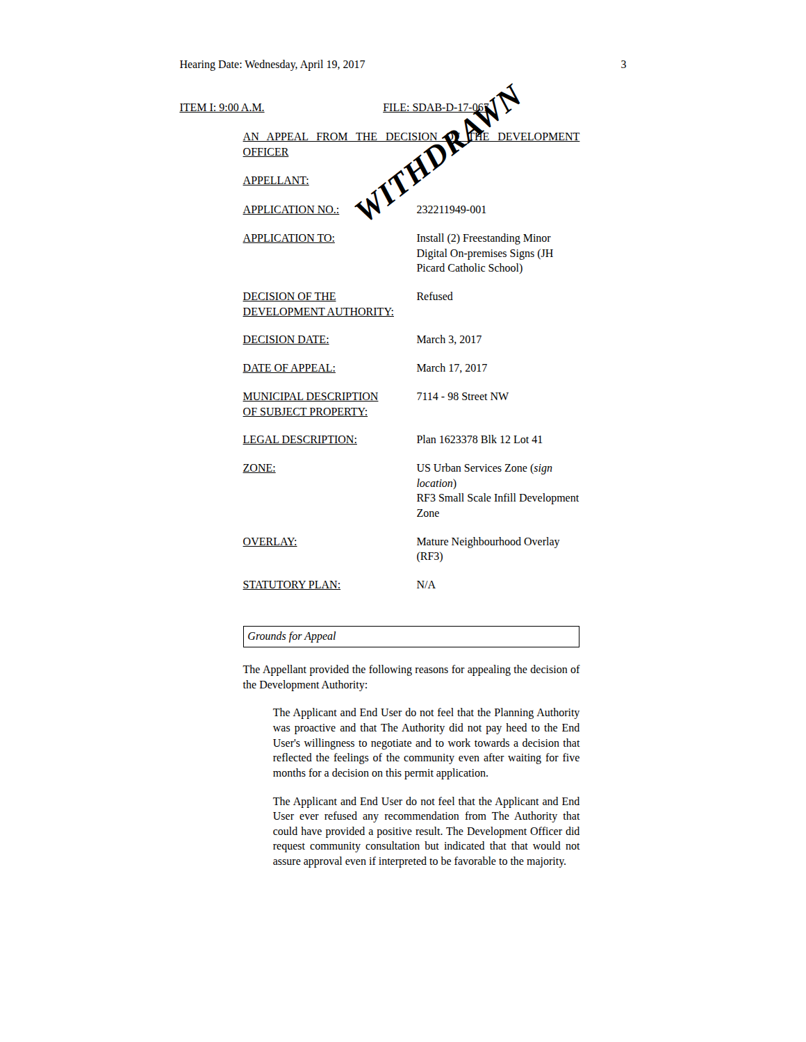Hearing Date: Wednesday, April 19, 2017
3
ITEM I: 9:00 A.M.
FILE: SDAB-D-17-067
WITHDRAWN
AN APPEAL FROM THE DECISION OF THE DEVELOPMENT OFFICER
APPELLANT:
| APPLICATION NO.: | 232211949-001 |
| APPLICATION TO: | Install (2) Freestanding Minor Digital On-premises Signs (JH Picard Catholic School) |
| DECISION OF THE DEVELOPMENT AUTHORITY: | Refused |
| DECISION DATE: | March 3, 2017 |
| DATE OF APPEAL: | March 17, 2017 |
| MUNICIPAL DESCRIPTION OF SUBJECT PROPERTY: | 7114 - 98 Street NW |
| LEGAL DESCRIPTION: | Plan 1623378 Blk 12 Lot 41 |
| ZONE: | US Urban Services Zone ( sign location ) RF3 Small Scale Infill Development Zone |
| OVERLAY: | Mature Neighbourhood Overlay (RF3) |
| STATUTORY PLAN: | N/A |
Grounds for Appeal
The Appellant provided the following reasons for appealing the decision of the Development Authority:
The Applicant and End User do not feel that the Planning Authority was proactive and that The Authority did not pay heed to the End User's willingness to negotiate and to work towards a decision that reflected the feelings of the community even after waiting for five months for a decision on this permit application.
The Applicant and End User do not feel that the Applicant and End User ever refused any recommendation from The Authority that could have provided a positive result. The Development Officer did request community consultation but indicated that that would not assure approval even if interpreted to be favorable to the majority.